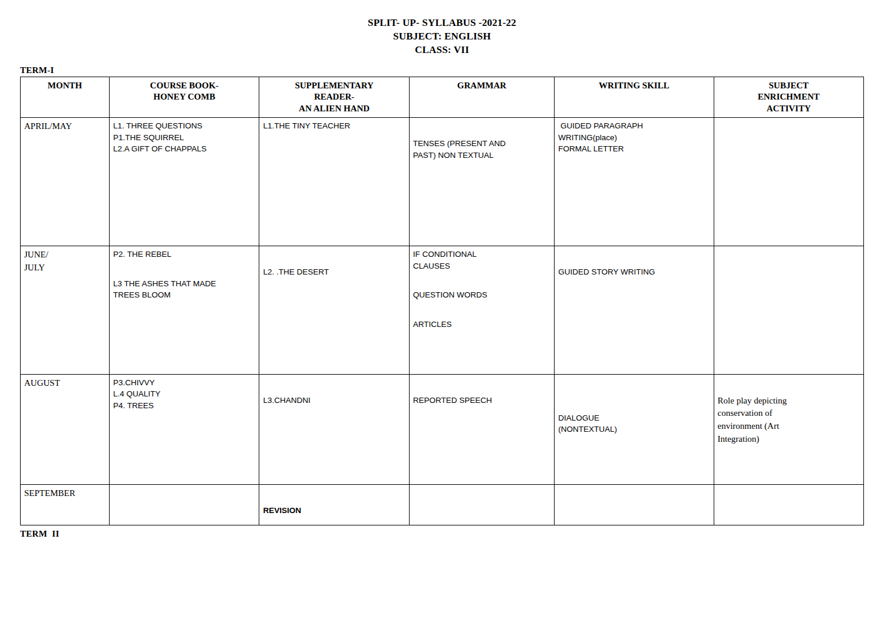SPLIT- UP- SYLLABUS -2021-22
SUBJECT: ENGLISH
CLASS: VII
TERM-I
| MONTH | COURSE BOOK- HONEY COMB | SUPPLEMENTARY READER- AN ALIEN HAND | GRAMMAR | WRITING SKILL | SUBJECT ENRICHMENT ACTIVITY |
| --- | --- | --- | --- | --- | --- |
| APRIL/MAY | L1. THREE QUESTIONS P1.THE SQUIRREL L2.A GIFT OF CHAPPALS | L1.THE TINY TEACHER | TENSES (PRESENT AND PAST) NON TEXTUAL | GUIDED PARAGRAPH WRITING(place) FORMAL LETTER | |
| JUNE/ JULY | P2. THE REBEL L3 THE ASHES THAT MADE TREES BLOOM | L2. .THE DESERT | IF CONDITIONAL CLAUSES QUESTION WORDS ARTICLES | GUIDED STORY WRITING | |
| AUGUST | P3.CHIVVY L.4 QUALITY P4. TREES | L3.CHANDNI | REPORTED SPEECH | DIALOGUE (NONTEXTUAL) | Role play depicting conservation of environment (Art Integration) |
| SEPTEMBER | | REVISION | | | |
TERM II